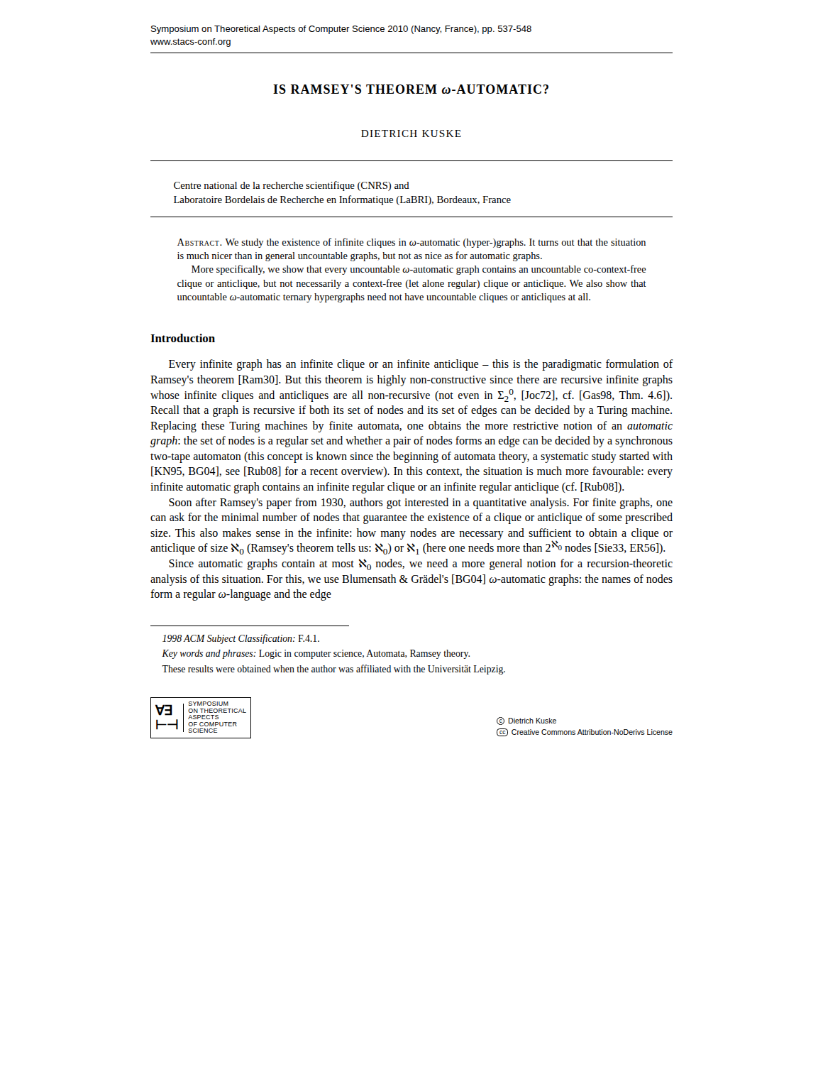Symposium on Theoretical Aspects of Computer Science 2010 (Nancy, France), pp. 537-548
www.stacs-conf.org
IS RAMSEY'S THEOREM ω-AUTOMATIC?
DIETRICH KUSKE
Centre national de la recherche scientifique (CNRS) and
Laboratoire Bordelais de Recherche en Informatique (LaBRI), Bordeaux, France
Abstract. We study the existence of infinite cliques in ω-automatic (hyper-)graphs. It turns out that the situation is much nicer than in general uncountable graphs, but not as nice as for automatic graphs.
More specifically, we show that every uncountable ω-automatic graph contains an uncountable co-context-free clique or anticlique, but not necessarily a context-free (let alone regular) clique or anticlique. We also show that uncountable ω-automatic ternary hypergraphs need not have uncountable cliques or anticliques at all.
Introduction
Every infinite graph has an infinite clique or an infinite anticlique – this is the paradigmatic formulation of Ramsey's theorem [Ram30]. But this theorem is highly non-constructive since there are recursive infinite graphs whose infinite cliques and anticliques are all non-recursive (not even in Σ20, [Joc72], cf. [Gas98, Thm. 4.6]). Recall that a graph is recursive if both its set of nodes and its set of edges can be decided by a Turing machine. Replacing these Turing machines by finite automata, one obtains the more restrictive notion of an automatic graph: the set of nodes is a regular set and whether a pair of nodes forms an edge can be decided by a synchronous two-tape automaton (this concept is known since the beginning of automata theory, a systematic study started with [KN95, BG04], see [Rub08] for a recent overview). In this context, the situation is much more favourable: every infinite automatic graph contains an infinite regular clique or an infinite regular anticlique (cf. [Rub08]).
Soon after Ramsey's paper from 1930, authors got interested in a quantitative analysis. For finite graphs, one can ask for the minimal number of nodes that guarantee the existence of a clique or anticlique of some prescribed size. This also makes sense in the infinite: how many nodes are necessary and sufficient to obtain a clique or anticlique of size ℵ0 (Ramsey's theorem tells us: ℵ0) or ℵ1 (here one needs more than 2ℵ0 nodes [Sie33, ER56]).
Since automatic graphs contain at most ℵ0 nodes, we need a more general notion for a recursion-theoretic analysis of this situation. For this, we use Blumensath & Grädel's [BG04] ω-automatic graphs: the names of nodes form a regular ω-language and the edge
1998 ACM Subject Classification: F.4.1.
Key words and phrases: Logic in computer science, Automata, Ramsey theory.
These results were obtained when the author was affiliated with the Universität Leipzig.
∀∃
⊢⊣ Symposium
on Theoretical
Aspects
of Computer
Science
cDietrich Kuske
cc Creative Commons Attribution-NoDerivs License